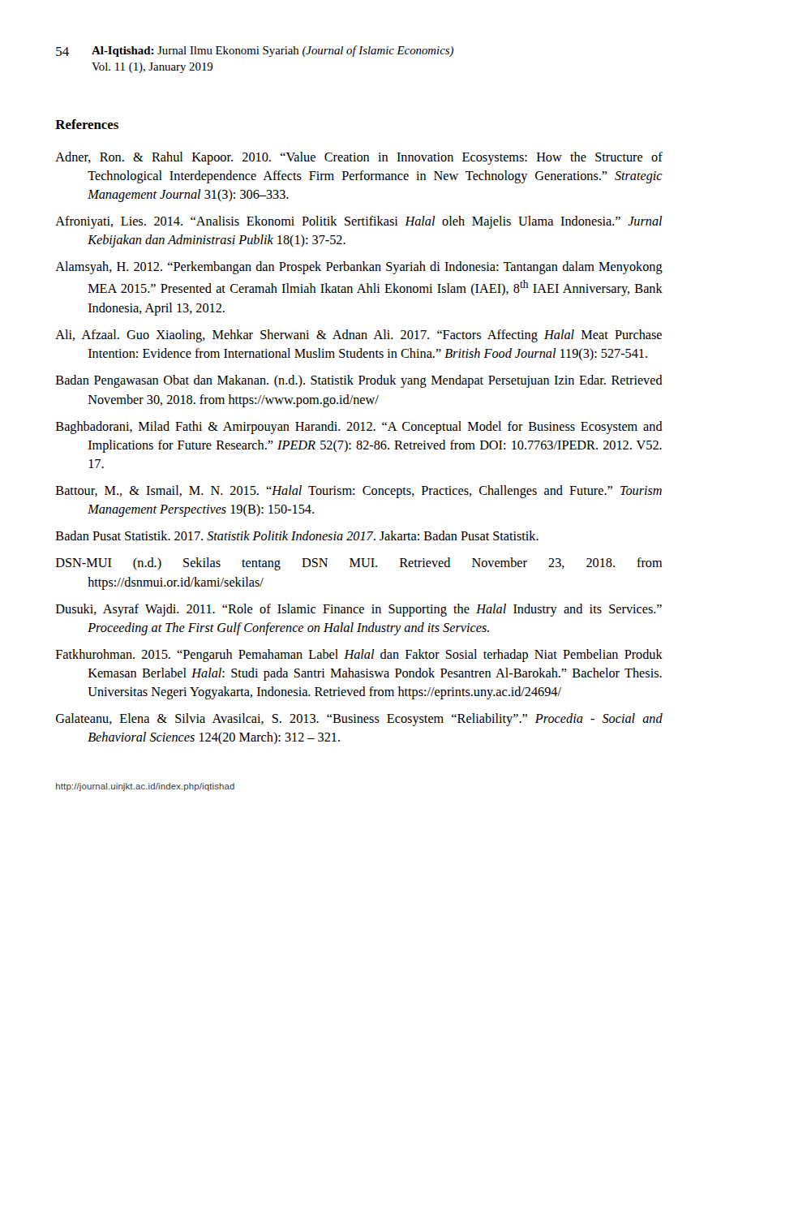54
Al-Iqtishad: Jurnal Ilmu Ekonomi Syariah (Journal of Islamic Economics)
Vol. 11 (1), January 2019
References
Adner, Ron. & Rahul Kapoor. 2010. “Value Creation in Innovation Ecosystems: How the Structure of Technological Interdependence Affects Firm Performance in New Technology Generations.” Strategic Management Journal 31(3): 306–333.
Afroniyati, Lies. 2014. “Analisis Ekonomi Politik Sertifikasi Halal oleh Majelis Ulama Indonesia.” Jurnal Kebijakan dan Administrasi Publik 18(1): 37-52.
Alamsyah, H. 2012. “Perkembangan dan Prospek Perbankan Syariah di Indonesia: Tantangan dalam Menyokong MEA 2015.” Presented at Ceramah Ilmiah Ikatan Ahli Ekonomi Islam (IAEI), 8th IAEI Anniversary, Bank Indonesia, April 13, 2012.
Ali, Afzaal. Guo Xiaoling, Mehkar Sherwani & Adnan Ali. 2017. “Factors Affecting Halal Meat Purchase Intention: Evidence from International Muslim Students in China.” British Food Journal 119(3): 527-541.
Badan Pengawasan Obat dan Makanan. (n.d.). Statistik Produk yang Mendapat Persetujuan Izin Edar. Retrieved November 30, 2018. from https://www.pom.go.id/new/
Baghbadorani, Milad Fathi & Amirpouyan Harandi. 2012. “A Conceptual Model for Business Ecosystem and Implications for Future Research.” IPEDR 52(7): 82-86. Retreived from DOI: 10.7763/IPEDR. 2012. V52. 17.
Battour, M., & Ismail, M. N. 2015. “Halal Tourism: Concepts, Practices, Challenges and Future.” Tourism Management Perspectives 19(B): 150-154.
Badan Pusat Statistik. 2017. Statistik Politik Indonesia 2017. Jakarta: Badan Pusat Statistik.
DSN-MUI (n.d.) Sekilas tentang DSN MUI. Retrieved November 23, 2018. from https://dsnmui.or.id/kami/sekilas/
Dusuki, Asyraf Wajdi. 2011. “Role of Islamic Finance in Supporting the Halal Industry and its Services.” Proceeding at The First Gulf Conference on Halal Industry and its Services.
Fatkhurohman. 2015. “Pengaruh Pemahaman Label Halal dan Faktor Sosial terhadap Niat Pembelian Produk Kemasan Berlabel Halal: Studi pada Santri Mahasiswa Pondok Pesantren Al-Barokah.” Bachelor Thesis. Universitas Negeri Yogyakarta, Indonesia. Retrieved from https://eprints.uny.ac.id/24694/
Galateanu, Elena & Silvia Avasilcai, S. 2013. “Business Ecosystem “Reliability”.” Procedia - Social and Behavioral Sciences 124(20 March): 312 – 321.
http://journal.uinjkt.ac.id/index.php/iqtishad